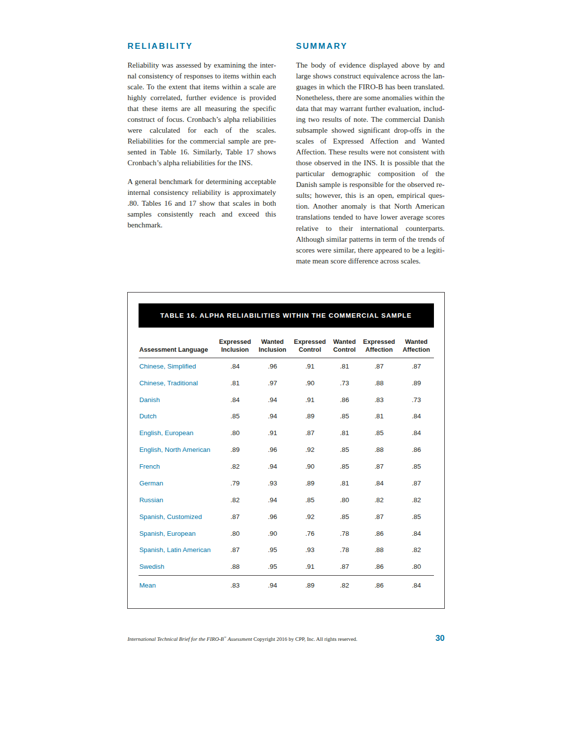Reliability
Reliability was assessed by examining the internal consistency of responses to items within each scale. To the extent that items within a scale are highly correlated, further evidence is provided that these items are all measuring the specific construct of focus. Cronbach’s alpha reliabilities were calculated for each of the scales. Reliabilities for the commercial sample are presented in Table 16. Similarly, Table 17 shows Cronbach’s alpha reliabilities for the INS.
A general benchmark for determining acceptable internal consistency reliability is approximately .80. Tables 16 and 17 show that scales in both samples consistently reach and exceed this benchmark.
Summary
The body of evidence displayed above by and large shows construct equivalence across the languages in which the FIRO-B has been translated. Nonetheless, there are some anomalies within the data that may warrant further evaluation, including two results of note. The commercial Danish subsample showed significant drop-offs in the scales of Expressed Affection and Wanted Affection. These results were not consistent with those observed in the INS. It is possible that the particular demographic composition of the Danish sample is responsible for the observed results; however, this is an open, empirical question. Another anomaly is that North American translations tended to have lower average scores relative to their international counterparts. Although similar patterns in term of the trends of scores were similar, there appeared to be a legitimate mean score difference across scales.
Table 16. Alpha Reliabilities Within the Commercial Sample
| Assessment Language | Expressed Inclusion | Wanted Inclusion | Expressed Control | Wanted Control | Expressed Affection | Wanted Affection |
| --- | --- | --- | --- | --- | --- | --- |
| Chinese, Simplified | .84 | .96 | .91 | .81 | .87 | .87 |
| Chinese, Traditional | .81 | .97 | .90 | .73 | .88 | .89 |
| Danish | .84 | .94 | .91 | .86 | .83 | .73 |
| Dutch | .85 | .94 | .89 | .85 | .81 | .84 |
| English, European | .80 | .91 | .87 | .81 | .85 | .84 |
| English, North American | .89 | .96 | .92 | .85 | .88 | .86 |
| French | .82 | .94 | .90 | .85 | .87 | .85 |
| German | .79 | .93 | .89 | .81 | .84 | .87 |
| Russian | .82 | .94 | .85 | .80 | .82 | .82 |
| Spanish, Customized | .87 | .96 | .92 | .85 | .87 | .85 |
| Spanish, European | .80 | .90 | .76 | .78 | .86 | .84 |
| Spanish, Latin American | .87 | .95 | .93 | .78 | .88 | .82 |
| Swedish | .88 | .95 | .91 | .87 | .86 | .80 |
| Mean | .83 | .94 | .89 | .82 | .86 | .84 |
International Technical Brief for the FIRO-B® Assessment Copyright 2016 by CPP, Inc. All rights reserved.
30